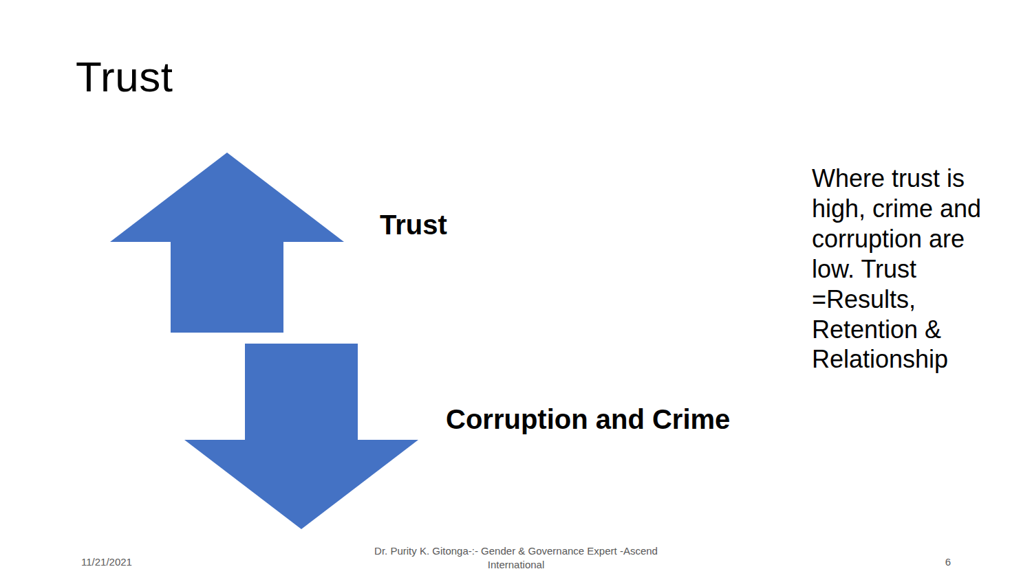Trust
Trust
Corruption and Crime
Where trust is high, crime and corruption are low. Trust =Results, Retention & Relationship
11/21/2021 Dr. Purity K. Gitonga-:- Gender & Governance Expert -Ascend
International 6